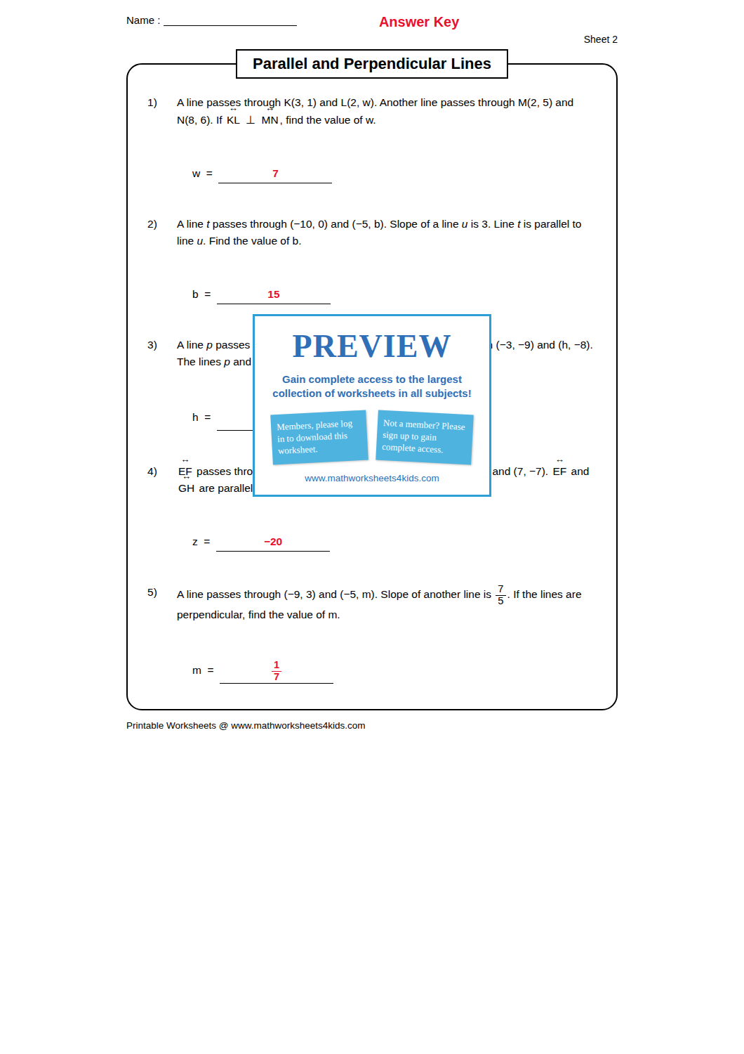Name :
Answer Key
Sheet 2
Parallel and Perpendicular Lines
A line passes through K(3, 1) and L(2, w). Another line passes through M(2, 5) and N(8, 6). If KL ⊥ MN, find the value of w.
w = 7
A line t passes through (−10, 0) and (−5, b). Slope of a line u is 3. Line t is parallel to line u. Find the value of b.
b = 15
A line p passes through (−2, 4) and (5, 1). A line q passes through (−3, −9) and (h, −8). The lines p and q are perpendicular. Find the value of h.
h = −35
EF passes through (−4, 2) and (z, 8). GH passes through (1, −3) and (7, −7). EF and GH are parallel. Find the value of z.
z = −20
A line passes through (−9, 3) and (−5, m). Slope of another line is 75. If the lines are perpendicular, find the value of m.
m = 17
PREVIEW
Gain complete access to the largest
collection of worksheets in all subjects!
Members, please log in to download this worksheet.
Not a member? Please sign up to gain complete access.
www.mathworksheets4kids.com
Printable Worksheets @ www.mathworksheets4kids.com